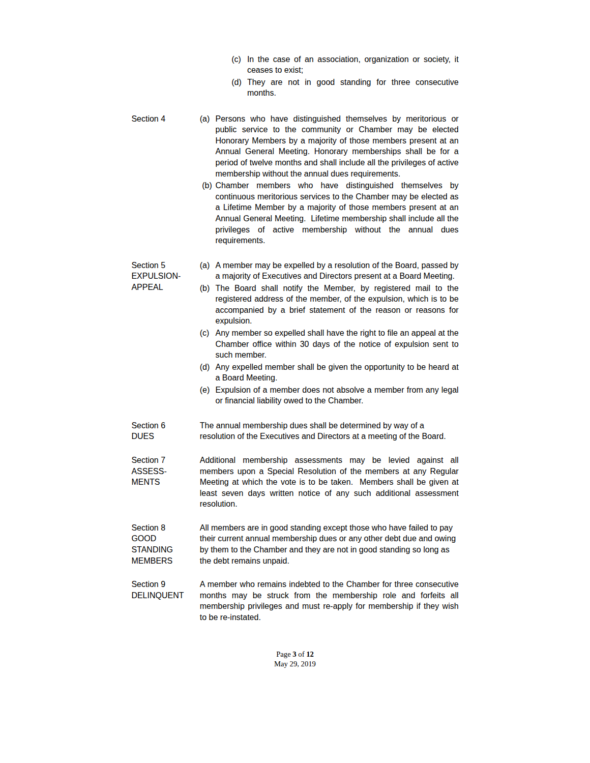(c)
In the case of an association, organization or society, it ceases to exist;
(d)
They are not in good standing for three consecutive months.
Section 4
(a)
Persons who have distinguished themselves by meritorious or public service to the community or Chamber may be elected Honorary Members by a majority of those members present at an Annual General Meeting. Honorary memberships shall be for a period of twelve months and shall include all the privileges of active membership without the annual dues requirements.
(b)
Chamber members who have distinguished themselves by continuous meritorious services to the Chamber may be elected as a Lifetime Member by a majority of those members present at an Annual General Meeting. Lifetime membership shall include all the privileges of active membership without the annual dues requirements.
Section 5
EXPULSION-
APPEAL
(a)
A member may be expelled by a resolution of the Board, passed by a majority of Executives and Directors present at a Board Meeting.
(b)
The Board shall notify the Member, by registered mail to the registered address of the member, of the expulsion, which is to be accompanied by a brief statement of the reason or reasons for expulsion.
(c)
Any member so expelled shall have the right to file an appeal at the Chamber office within 30 days of the notice of expulsion sent to such member.
(d)
Any expelled member shall be given the opportunity to be heard at a Board Meeting.
(e)
Expulsion of a member does not absolve a member from any legal or financial liability owed to the Chamber.
Section 6
DUES
The annual membership dues shall be determined by way of a resolution of the Executives and Directors at a meeting of the Board.
Section 7
ASSESS-
MENTS
Additional membership assessments may be levied against all members upon a Special Resolution of the members at any Regular Meeting at which the vote is to be taken. Members shall be given at least seven days written notice of any such additional assessment resolution.
Section 8
GOOD
STANDING
MEMBERS
All members are in good standing except those who have failed to pay their current annual membership dues or any other debt due and owing by them to the Chamber and they are not in good standing so long as the debt remains unpaid.
Section 9
DELINQUENT
A member who remains indebted to the Chamber for three consecutive months may be struck from the membership role and forfeits all membership privileges and must re-apply for membership if they wish to be re-instated.
Page 3 of 12
May 29, 2019